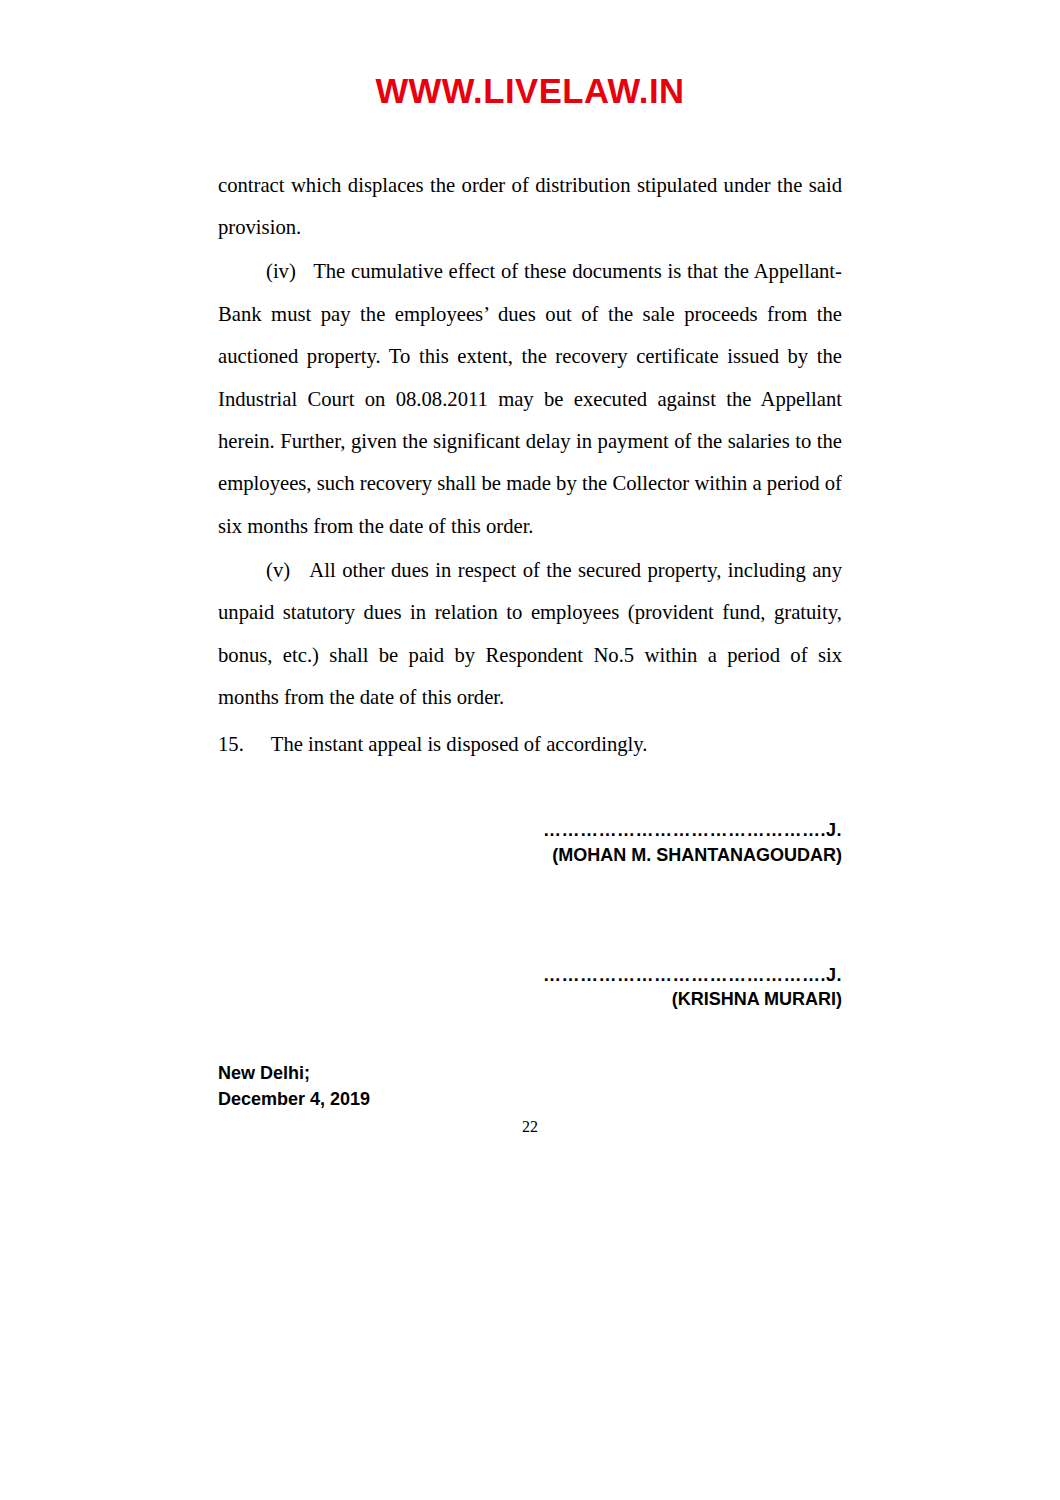WWW.LIVELAW.IN
contract which displaces the order of distribution stipulated under the said provision.
(iv) The cumulative effect of these documents is that the Appellant-Bank must pay the employees’ dues out of the sale proceeds from the auctioned property. To this extent, the recovery certificate issued by the Industrial Court on 08.08.2011 may be executed against the Appellant herein. Further, given the significant delay in payment of the salaries to the employees, such recovery shall be made by the Collector within a period of six months from the date of this order.
(v) All other dues in respect of the secured property, including any unpaid statutory dues in relation to employees (provident fund, gratuity, bonus, etc.) shall be paid by Respondent No.5 within a period of six months from the date of this order.
15.
The instant appeal is disposed of accordingly.
……………………………………….J.
(MOHAN M. SHANTANAGOUDAR)
……………………………………….J.
(KRISHNA MURARI)
New Delhi;
December 4, 2019
22